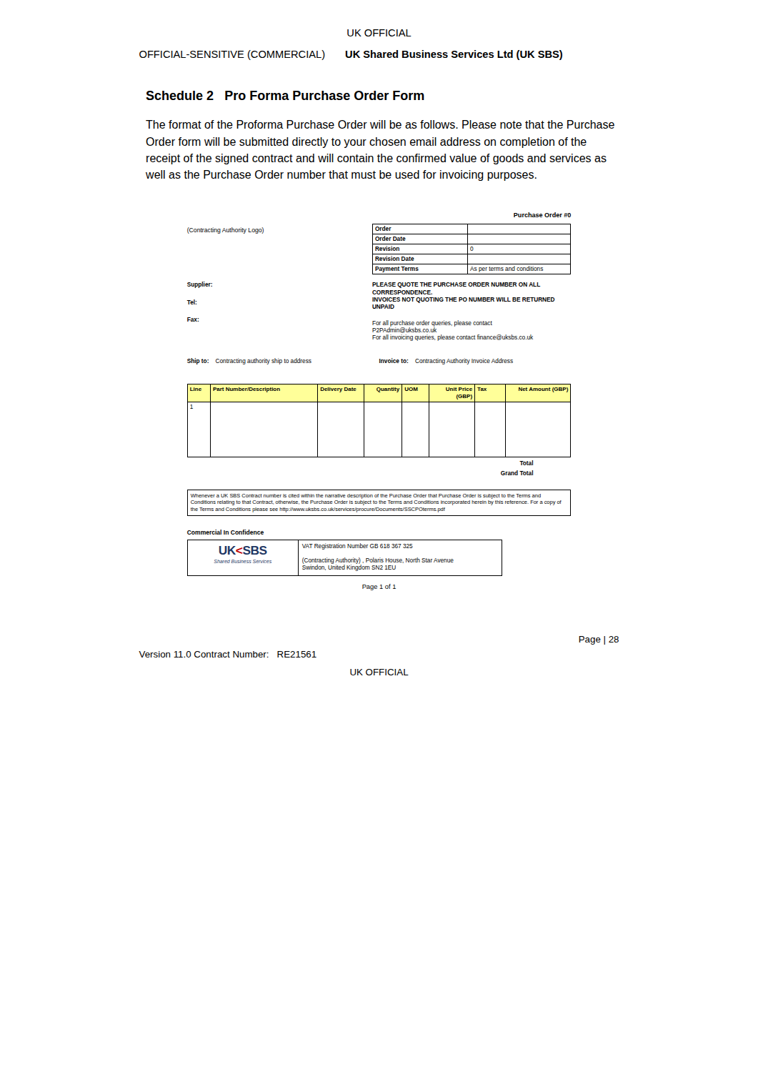UK OFFICIAL
OFFICIAL-SENSITIVE (COMMERCIAL)
UK Shared Business Services Ltd (UK SBS)
Schedule 2 Pro Forma Purchase Order Form
The format of the Proforma Purchase Order will be as follows. Please note that the Purchase Order form will be submitted directly to your chosen email address on completion of the receipt of the signed contract and will contain the confirmed value of goods and services as well as the Purchase Order number that must be used for invoicing purposes.
Purchase Order #0
(Contracting Authority Logo)
| Order | |
| Order Date | |
| Revision | 0 |
| Revision Date | |
| Payment Terms | As per terms and conditions |
Supplier:
Tel:
Fax:
Please quote the purchase order number on all correspondence.
Invoices not quoting the PO number will be returned unpaid
For all purchase order queries, please contact
P2PAdmin@uksbs.co.uk
For all invoicing queries, please contact finance@uksbs.co.uk
Ship to: Contracting authority ship to address
Invoice to: Contracting Authority Invoice Address
| Line | Part Number/Description | Delivery Date | Quantity | UOM | Unit Price (GBP) | Tax | Net Amount (GBP) |
| --- | --- | --- | --- | --- | --- | --- | --- |
| 1 | | | | | | | |
Total
Grand Total
Whenever a UK SBS Contract number is cited within the narrative description of the Purchase Order that Purchase Order is subject to the Terms and Conditions relating to that Contract, otherwise, the Purchase Order is subject to the Terms and Conditions incorporated herein by this reference. For a copy of the Terms and Conditions please see http://www.uksbs.co.uk/services/procure/Documents/SSCPOterms.pdf
Commercial In Confidence
| UK < SBS Shared Business Services | VAT Registration Number GB 618 367 325 (Contracting Authority) , Polaris House, North Star Avenue Swindon, United Kingdom SN2 1EU |
Page 1 of 1
Page | 28
Version 11.0 Contract Number: RE21561
UK OFFICIAL